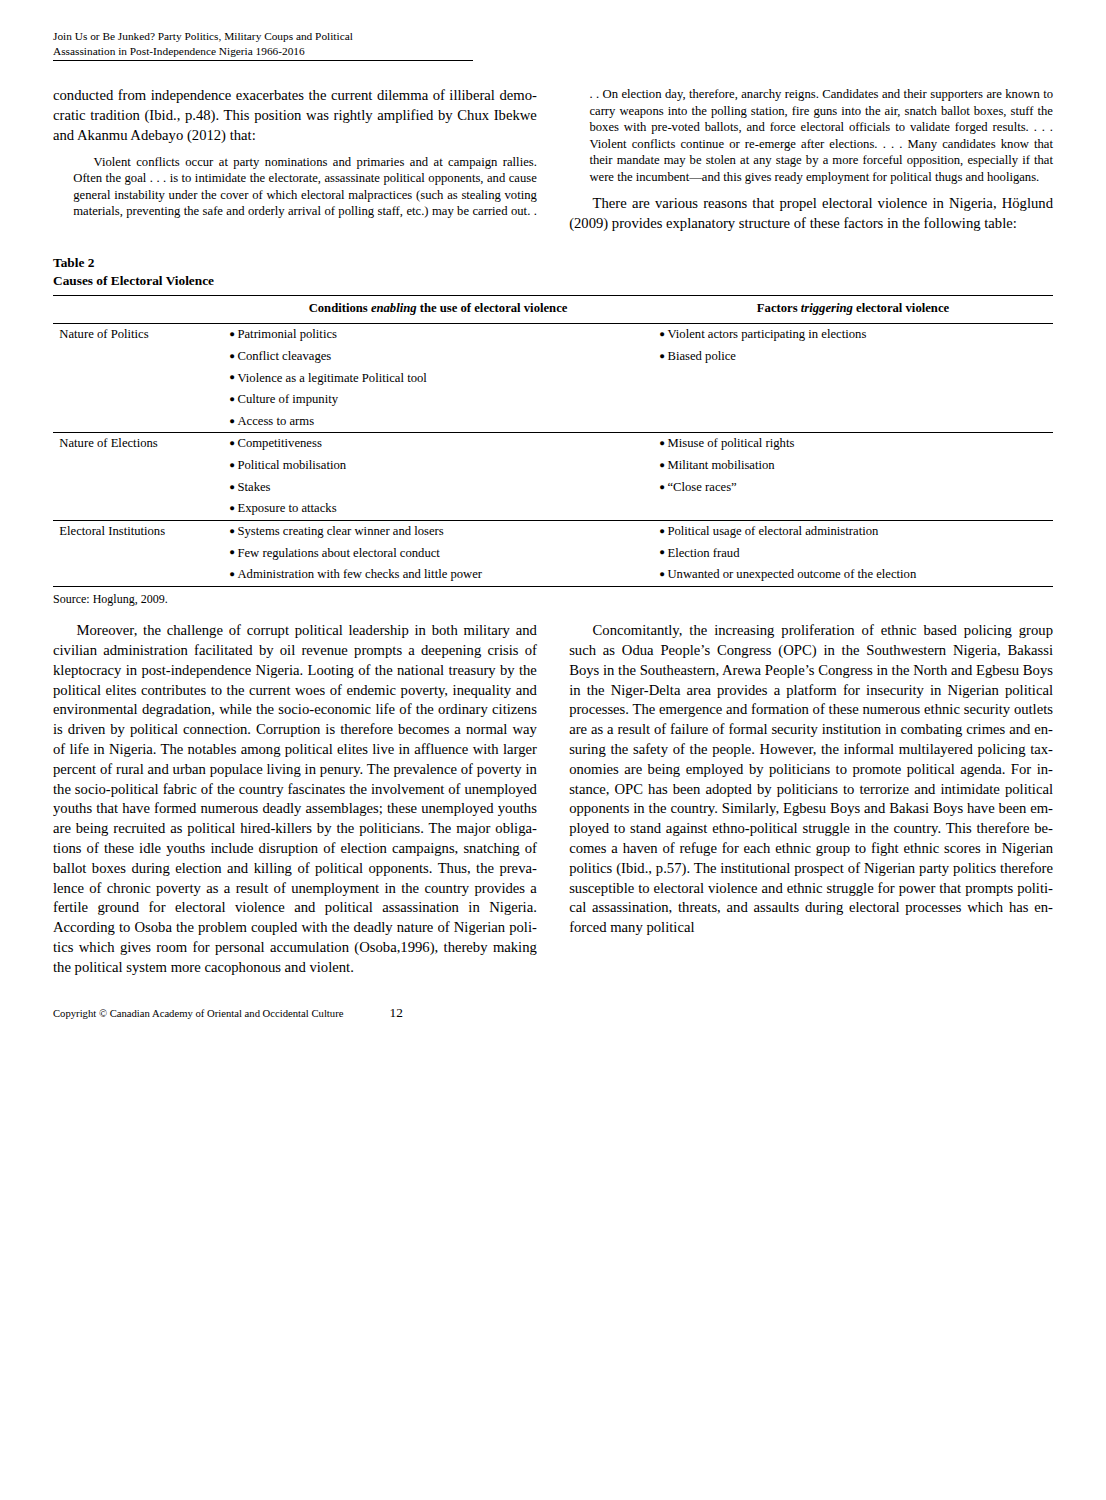Join Us or Be Junked? Party Politics, Military Coups and Political
Assassination in Post-Independence Nigeria 1966-2016
conducted from independence exacerbates the current dilemma of illiberal democratic tradition (Ibid., p.48). This position was rightly amplified by Chux Ibekwe and Akanmu Adebayo (2012) that:
Violent conflicts occur at party nominations and primaries and at campaign rallies. Often the goal . . . is to intimidate the electorate, assassinate political opponents, and cause general instability under the cover of which electoral malpractices (such as stealing voting materials, preventing the safe and orderly arrival of polling staff, etc.) may be carried out. . . . On election day, therefore, anarchy reigns. Candidates and their supporters are known to carry weapons into the polling station, fire guns into the air, snatch ballot boxes, stuff the boxes with pre-voted ballots, and force electoral officials to validate forged results. . . . Violent conflicts continue or re-emerge after elections. . . . Many candidates know that their mandate may be stolen at any stage by a more forceful opposition, especially if that were the incumbent—and this gives ready employment for political thugs and hooligans.
There are various reasons that propel electoral violence in Nigeria, Höglund (2009) provides explanatory structure of these factors in the following table:
Table 2
Causes of Electoral Violence
| | Conditions enabling the use of electoral violence | Factors triggering electoral violence |
| --- | --- | --- |
| Nature of Politics | Patrimonial politics | Violent actors participating in elections |
| | Conflict cleavages | Biased police |
| | Violence as a legitimate Political tool | |
| | Culture of impunity | |
| | Access to arms | |
| Nature of Elections | Competitiveness | Misuse of political rights |
| | Political mobilisation | Militant mobilisation |
| | Stakes | “Close races” |
| | Exposure to attacks | |
| Electoral Institutions | Systems creating clear winner and losers | Political usage of electoral administration |
| | Few regulations about electoral conduct | Election fraud |
| | Administration with few checks and little power | Unwanted or unexpected outcome of the election |
Source: Hoglung, 2009.
Moreover, the challenge of corrupt political leadership in both military and civilian administration facilitated by oil revenue prompts a deepening crisis of kleptocracy in post-independence Nigeria. Looting of the national treasury by the political elites contributes to the current woes of endemic poverty, inequality and environmental degradation, while the socio-economic life of the ordinary citizens is driven by political connection. Corruption is therefore becomes a normal way of life in Nigeria. The notables among political elites live in affluence with larger percent of rural and urban populace living in penury. The prevalence of poverty in the socio-political fabric of the country fascinates the involvement of unemployed youths that have formed numerous deadly assemblages; these unemployed youths are being recruited as political hired-killers by the politicians. The major obligations of these idle youths include disruption of election campaigns, snatching of ballot boxes during election and killing of political opponents. Thus, the prevalence of chronic poverty as a result of unemployment in the country provides a fertile ground for electoral violence and political assassination in Nigeria. According to Osoba the problem coupled with the deadly nature of Nigerian politics which gives room for personal accumulation (Osoba,1996), thereby making the political system more cacophonous and violent.
Concomitantly, the increasing proliferation of ethnic based policing group such as Odua People’s Congress (OPC) in the Southwestern Nigeria, Bakassi Boys in the Southeastern, Arewa People’s Congress in the North and Egbesu Boys in the Niger-Delta area provides a platform for insecurity in Nigerian political processes. The emergence and formation of these numerous ethnic security outlets are as a result of failure of formal security institution in combating crimes and ensuring the safety of the people. However, the informal multilayered policing taxonomies are being employed by politicians to promote political agenda. For instance, OPC has been adopted by politicians to terrorize and intimidate political opponents in the country. Similarly, Egbesu Boys and Bakasi Boys have been employed to stand against ethno-political struggle in the country. This therefore becomes a haven of refuge for each ethnic group to fight ethnic scores in Nigerian politics (Ibid., p.57). The institutional prospect of Nigerian party politics therefore susceptible to electoral violence and ethnic struggle for power that prompts political assassination, threats, and assaults during electoral processes which has enforced many political
Copyright © Canadian Academy of Oriental and Occidental Culture 12